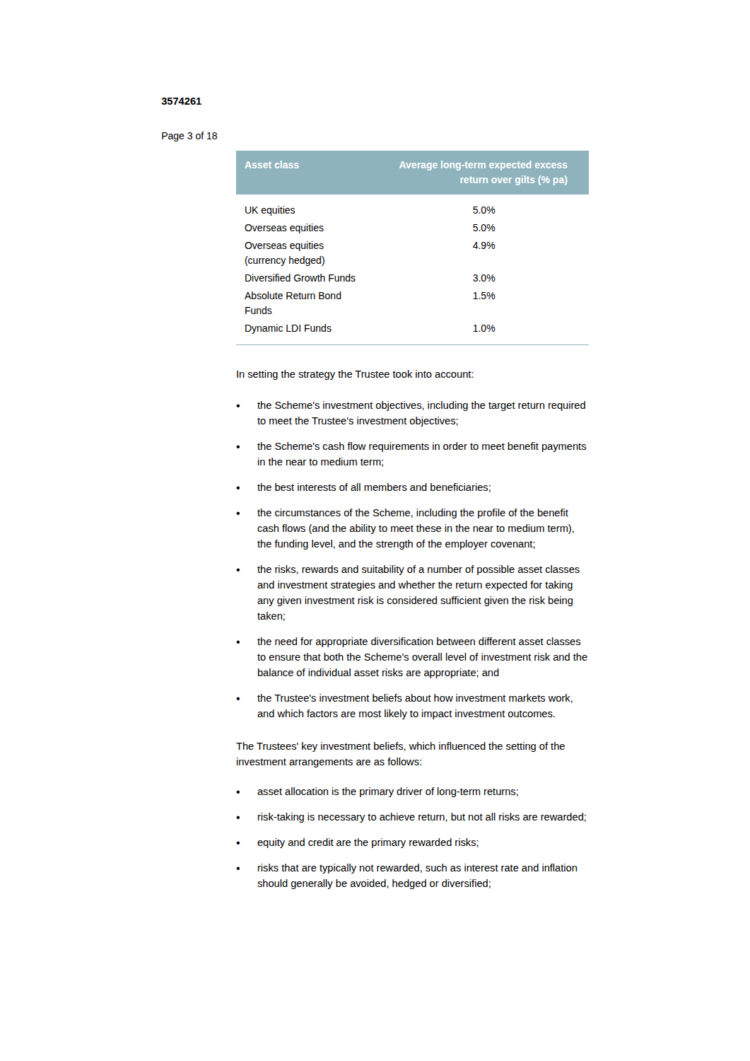3574261
Page 3 of 18
| Asset class | Average long-term expected excess return over gilts (% pa) |
| --- | --- |
| UK equities | 5.0% |
| Overseas equities | 5.0% |
| Overseas equities (currency hedged) | 4.9% |
| Diversified Growth Funds | 3.0% |
| Absolute Return Bond Funds | 1.5% |
| Dynamic LDI Funds | 1.0% |
In setting the strategy the Trustee took into account:
the Scheme's investment objectives, including the target return required to meet the Trustee's investment objectives;
the Scheme's cash flow requirements in order to meet benefit payments in the near to medium term;
the best interests of all members and beneficiaries;
the circumstances of the Scheme, including the profile of the benefit cash flows (and the ability to meet these in the near to medium term), the funding level, and the strength of the employer covenant;
the risks, rewards and suitability of a number of possible asset classes and investment strategies and whether the return expected for taking any given investment risk is considered sufficient given the risk being taken;
the need for appropriate diversification between different asset classes to ensure that both the Scheme's overall level of investment risk and the balance of individual asset risks are appropriate; and
the Trustee's investment beliefs about how investment markets work, and which factors are most likely to impact investment outcomes.
The Trustees' key investment beliefs, which influenced the setting of the investment arrangements are as follows:
asset allocation is the primary driver of long-term returns;
risk-taking is necessary to achieve return, but not all risks are rewarded;
equity and credit are the primary rewarded risks;
risks that are typically not rewarded, such as interest rate and inflation should generally be avoided, hedged or diversified;